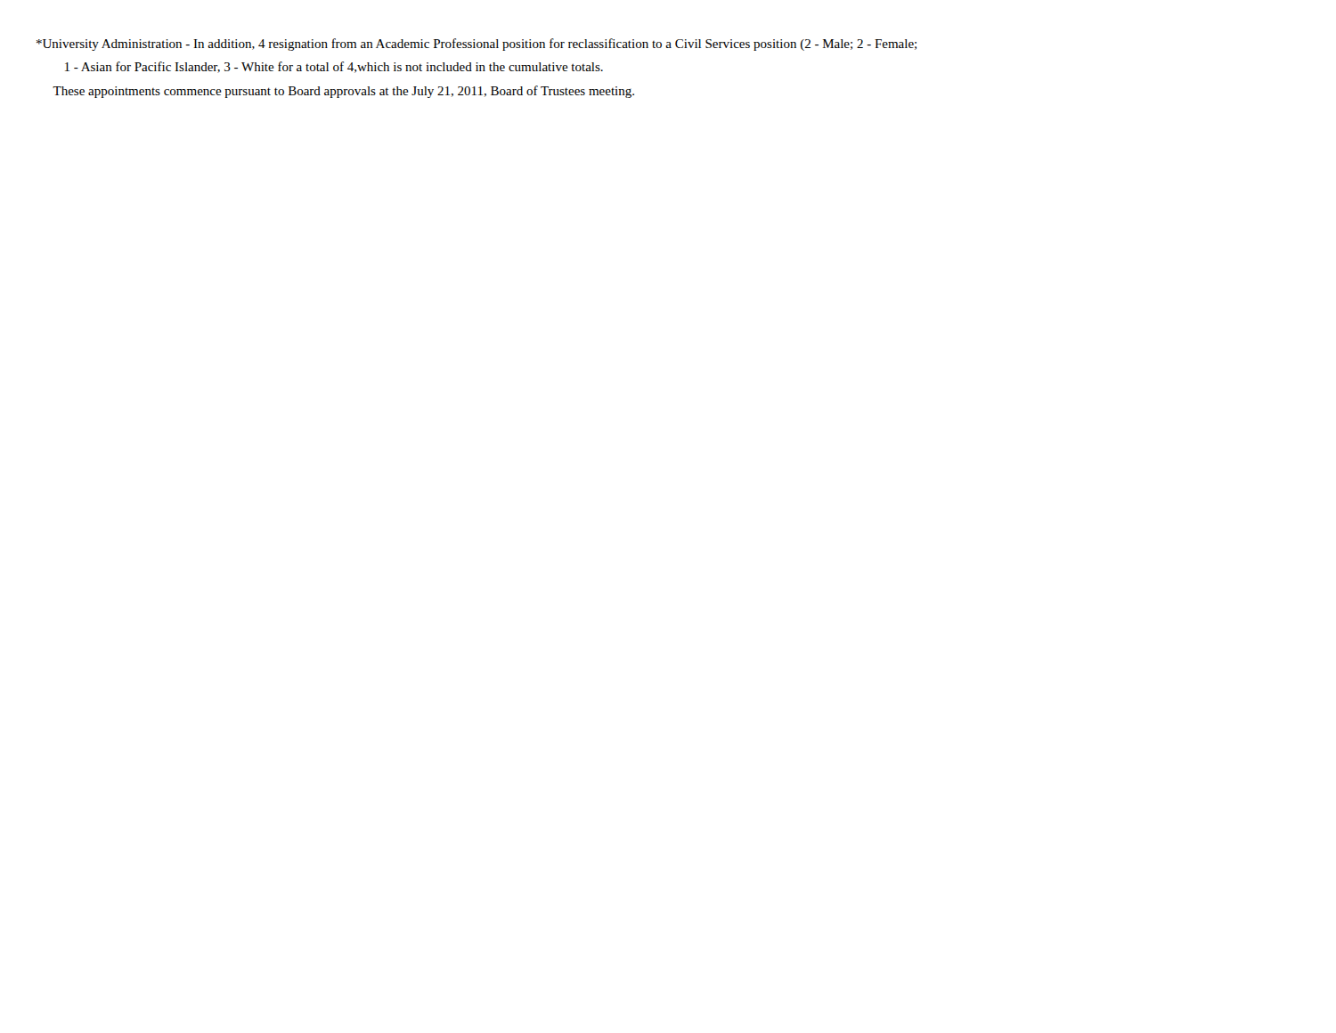*University Administration - In addition, 4 resignation from an Academic Professional position for reclassification to a Civil Services position (2 - Male; 2 - Female;
1 - Asian for Pacific Islander, 3 - White for a total of 4,which is not included in the cumulative totals.
These appointments commence pursuant to Board approvals at the July 21, 2011, Board of Trustees meeting.